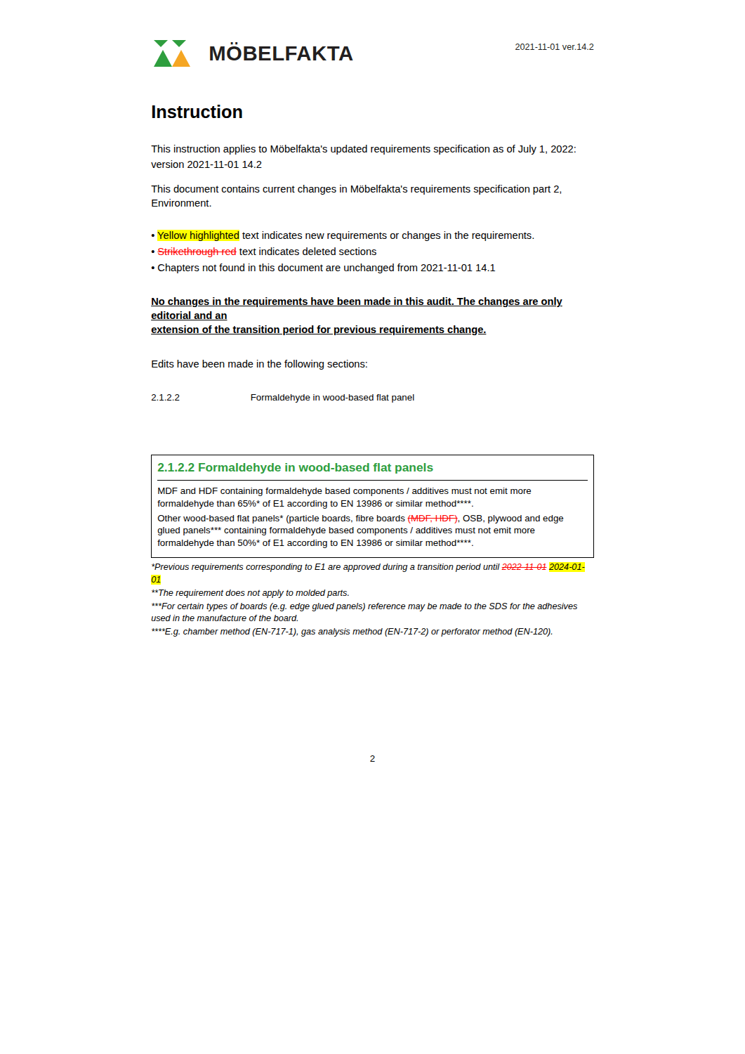MÖBELFAKTA
2021-11-01 ver.14.2
Instruction
This instruction applies to Möbelfakta's updated requirements specification as of July 1, 2022:
version 2021-11-01 14.2
This document contains current changes in Möbelfakta's requirements specification part 2, Environment.
• Yellow highlighted text indicates new requirements or changes in the requirements.
• Strikethrough red text indicates deleted sections
• Chapters not found in this document are unchanged from 2021-11-01 14.1
No changes in the requirements have been made in this audit. The changes are only editorial and an
extension of the transition period for previous requirements change.
Edits have been made in the following sections:
2.1.2.2 Formaldehyde in wood-based flat panel
2.1.2.2 Formaldehyde in wood-based flat panels
MDF and HDF containing formaldehyde based components / additives must not emit more formaldehyde than 65%* of E1 according to EN 13986 or similar method****.
Other wood-based flat panels* (particle boards, fibre boards (MDF, HDF), OSB, plywood and edge glued panels*** containing formaldehyde based components / additives must not emit more formaldehyde than 50%* of E1 according to EN 13986 or similar method****.
*Previous requirements corresponding to E1 are approved during a transition period until 2022-11-01 2024-01-01
**The requirement does not apply to molded parts.
***For certain types of boards (e.g. edge glued panels) reference may be made to the SDS for the adhesives used in the manufacture of the board.
****E.g. chamber method (EN-717-1), gas analysis method (EN-717-2) or perforator method (EN-120).
2